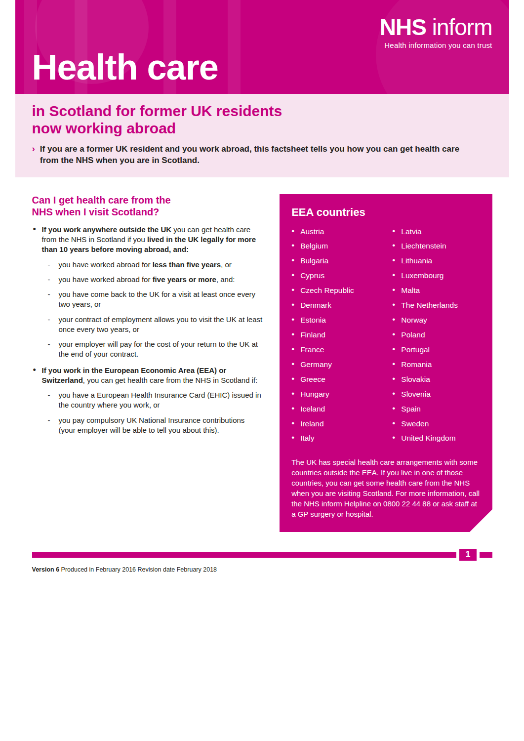NHS inform
Health information you can trust
Health care
in Scotland for former UK residents
now working abroad
› If you are a former UK resident and you work abroad, this factsheet tells you how you can get health care from the NHS when you are in Scotland.
Can I get health care from the
NHS when I visit Scotland?
If you work anywhere outside the UK you can get health care from the NHS in Scotland if you lived in the UK legally for more than 10 years before moving abroad, and:
you have worked abroad for less than five years, or
you have worked abroad for five years or more, and:
you have come back to the UK for a visit at least once every two years, or
your contract of employment allows you to visit the UK at least once every two years, or
your employer will pay for the cost of your return to the UK at the end of your contract.
If you work in the European Economic Area (EEA) or Switzerland, you can get health care from the NHS in Scotland if:
you have a European Health Insurance Card (EHIC) issued in the country where you work, or
you pay compulsory UK National Insurance contributions (your employer will be able to tell you about this).
EEA countries
Austria
Belgium
Bulgaria
Cyprus
Czech Republic
Denmark
Estonia
Finland
France
Germany
Greece
Hungary
Iceland
Ireland
Italy
Latvia
Liechtenstein
Lithuania
Luxembourg
Malta
The Netherlands
Norway
Poland
Portugal
Romania
Slovakia
Slovenia
Spain
Sweden
United Kingdom
The UK has special health care arrangements with some countries outside the EEA. If you live in one of those countries, you can get some health care from the NHS when you are visiting Scotland. For more information, call the NHS inform Helpline on 0800 22 44 88 or ask staff at a GP surgery or hospital.
1
Version 6 Produced in February 2016 Revision date February 2018